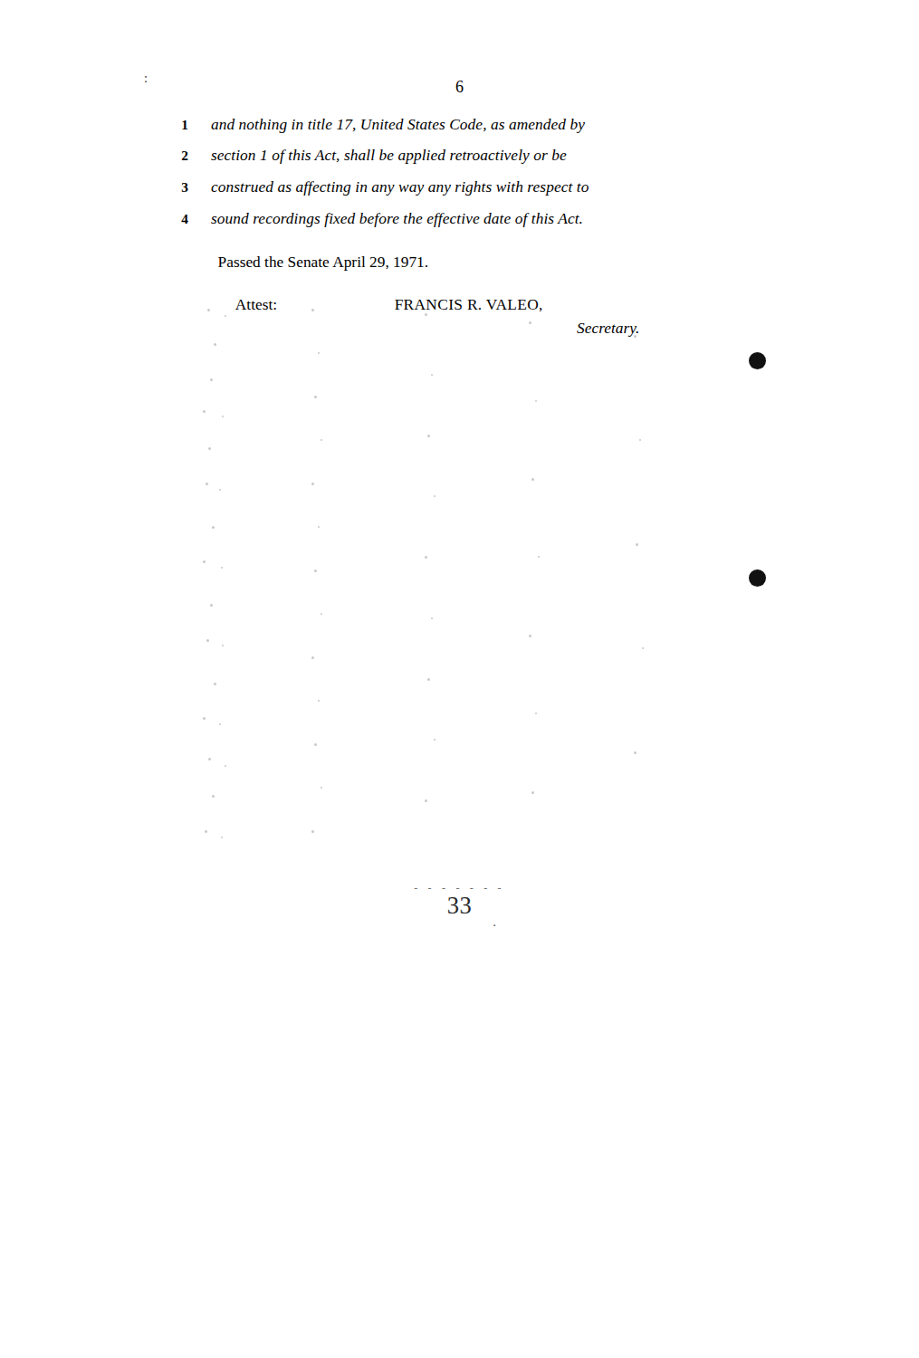:
6
1 and nothing in title 17, United States Code, as amended by
2 section 1 of this Act, shall be applied retroactively or be
3 construed as affecting in any way any rights with respect to
4 sound recordings fixed before the effective date of this Act.
Passed the Senate April 29, 1971.
Attest: FRANCIS R. VALEO,
Secretary.
- - - - - - - 33
.